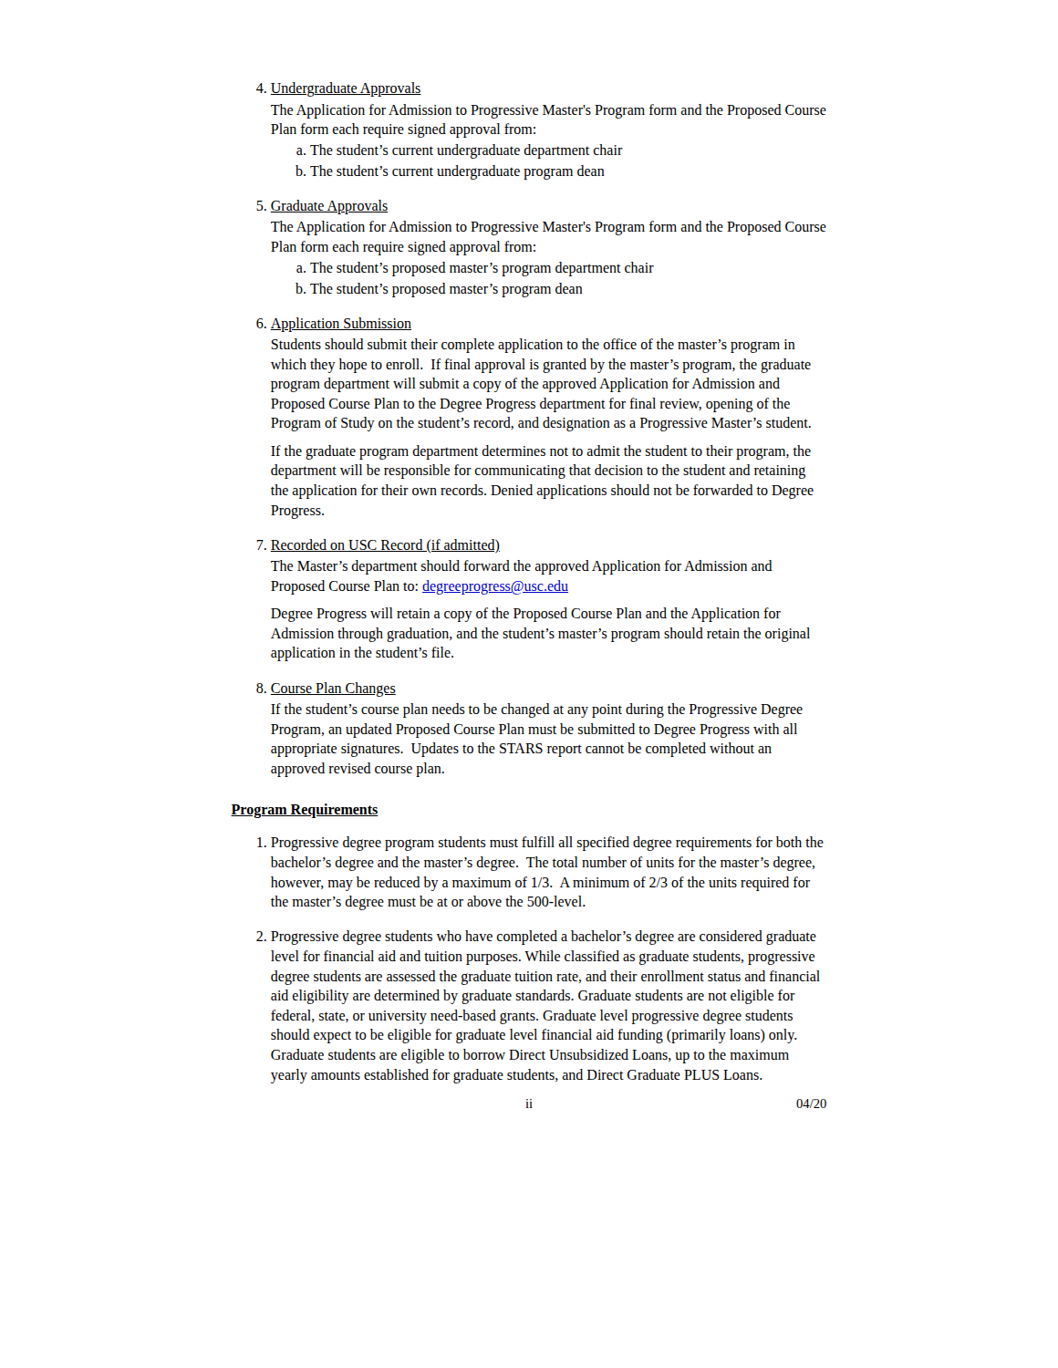Undergraduate Approvals
The Application for Admission to Progressive Master's Program form and the Proposed Course Plan form each require signed approval from:
The student’s current undergraduate department chair
The student’s current undergraduate program dean
Graduate Approvals
The Application for Admission to Progressive Master's Program form and the Proposed Course Plan form each require signed approval from:
The student’s proposed master’s program department chair
The student’s proposed master’s program dean
Application Submission
Students should submit their complete application to the office of the master’s program in which they hope to enroll. If final approval is granted by the master’s program, the graduate program department will submit a copy of the approved Application for Admission and Proposed Course Plan to the Degree Progress department for final review, opening of the Program of Study on the student’s record, and designation as a Progressive Master’s student.
If the graduate program department determines not to admit the student to their program, the department will be responsible for communicating that decision to the student and retaining the application for their own records. Denied applications should not be forwarded to Degree Progress.
Recorded on USC Record (if admitted)
The Master’s department should forward the approved Application for Admission and Proposed Course Plan to: degreeprogress@usc.edu
Degree Progress will retain a copy of the Proposed Course Plan and the Application for Admission through graduation, and the student’s master’s program should retain the original application in the student’s file.
Course Plan Changes
If the student’s course plan needs to be changed at any point during the Progressive Degree Program, an updated Proposed Course Plan must be submitted to Degree Progress with all appropriate signatures. Updates to the STARS report cannot be completed without an approved revised course plan.
Program Requirements
Progressive degree program students must fulfill all specified degree requirements for both the bachelor’s degree and the master’s degree. The total number of units for the master’s degree, however, may be reduced by a maximum of 1/3. A minimum of 2/3 of the units required for the master’s degree must be at or above the 500-level.
Progressive degree students who have completed a bachelor’s degree are considered graduate level for financial aid and tuition purposes. While classified as graduate students, progressive degree students are assessed the graduate tuition rate, and their enrollment status and financial aid eligibility are determined by graduate standards. Graduate students are not eligible for federal, state, or university need-based grants. Graduate level progressive degree students should expect to be eligible for graduate level financial aid funding (primarily loans) only. Graduate students are eligible to borrow Direct Unsubsidized Loans, up to the maximum yearly amounts established for graduate students, and Direct Graduate PLUS Loans.
ii
04/20